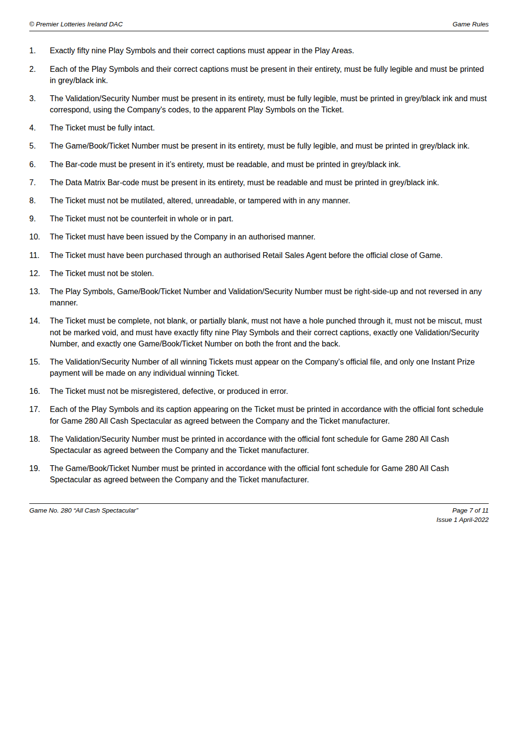© Premier Lotteries Ireland DAC
Game Rules
Exactly fifty nine Play Symbols and their correct captions must appear in the Play Areas.
Each of the Play Symbols and their correct captions must be present in their entirety, must be fully legible and must be printed in grey/black ink.
The Validation/Security Number must be present in its entirety, must be fully legible, must be printed in grey/black ink and must correspond, using the Company's codes, to the apparent Play Symbols on the Ticket.
The Ticket must be fully intact.
The Game/Book/Ticket Number must be present in its entirety, must be fully legible, and must be printed in grey/black ink.
The Bar-code must be present in it’s entirety, must be readable, and must be printed in grey/black ink.
The Data Matrix Bar-code must be present in its entirety, must be readable and must be printed in grey/black ink.
The Ticket must not be mutilated, altered, unreadable, or tampered with in any manner.
The Ticket must not be counterfeit in whole or in part.
The Ticket must have been issued by the Company in an authorised manner.
The Ticket must have been purchased through an authorised Retail Sales Agent before the official close of Game.
The Ticket must not be stolen.
The Play Symbols, Game/Book/Ticket Number and Validation/Security Number must be right-side-up and not reversed in any manner.
The Ticket must be complete, not blank, or partially blank, must not have a hole punched through it, must not be miscut, must not be marked void, and must have exactly fifty nine Play Symbols and their correct captions, exactly one Validation/Security Number, and exactly one Game/Book/Ticket Number on both the front and the back.
The Validation/Security Number of all winning Tickets must appear on the Company's official file, and only one Instant Prize payment will be made on any individual winning Ticket.
The Ticket must not be misregistered, defective, or produced in error.
Each of the Play Symbols and its caption appearing on the Ticket must be printed in accordance with the official font schedule for Game 280 All Cash Spectacular as agreed between the Company and the Ticket manufacturer.
The Validation/Security Number must be printed in accordance with the official font schedule for Game 280 All Cash Spectacular as agreed between the Company and the Ticket manufacturer.
The Game/Book/Ticket Number must be printed in accordance with the official font schedule for Game 280 All Cash Spectacular as agreed between the Company and the Ticket manufacturer.
Game No. 280 “All Cash Spectacular”
Page 7 of 11 Issue 1 April-2022